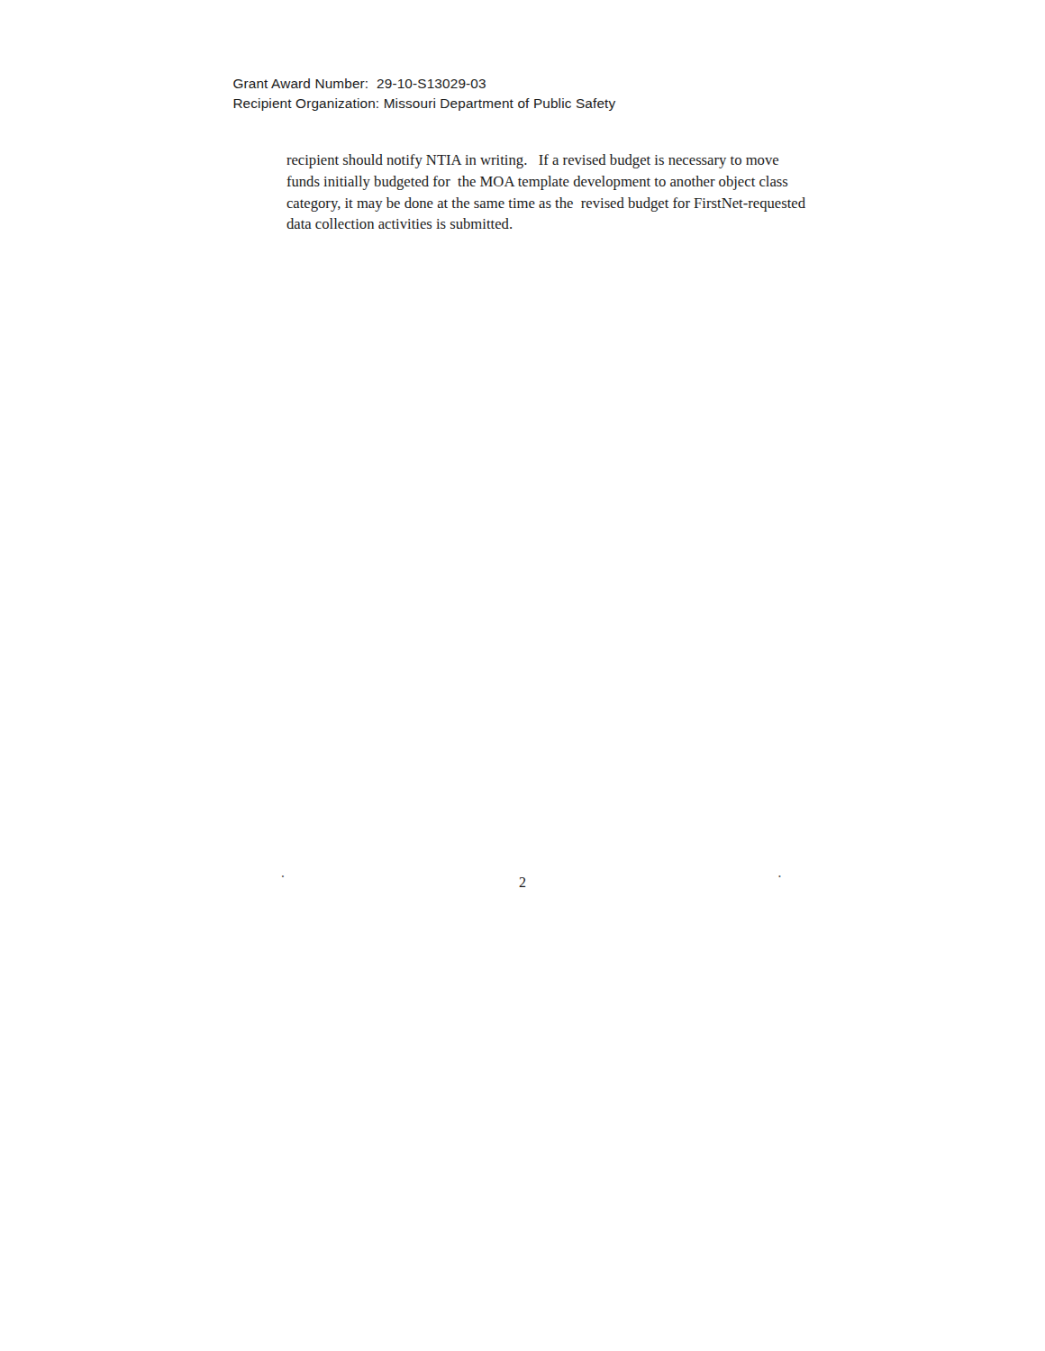Grant Award Number: 29-10-S13029-03
Recipient Organization: Missouri Department of Public Safety
recipient should notify NTIA in writing. If a revised budget is necessary to move funds initially budgeted for the MOA template development to another object class category, it may be done at the same time as the revised budget for FirstNet-requested data collection activities is submitted.
· 2 ·